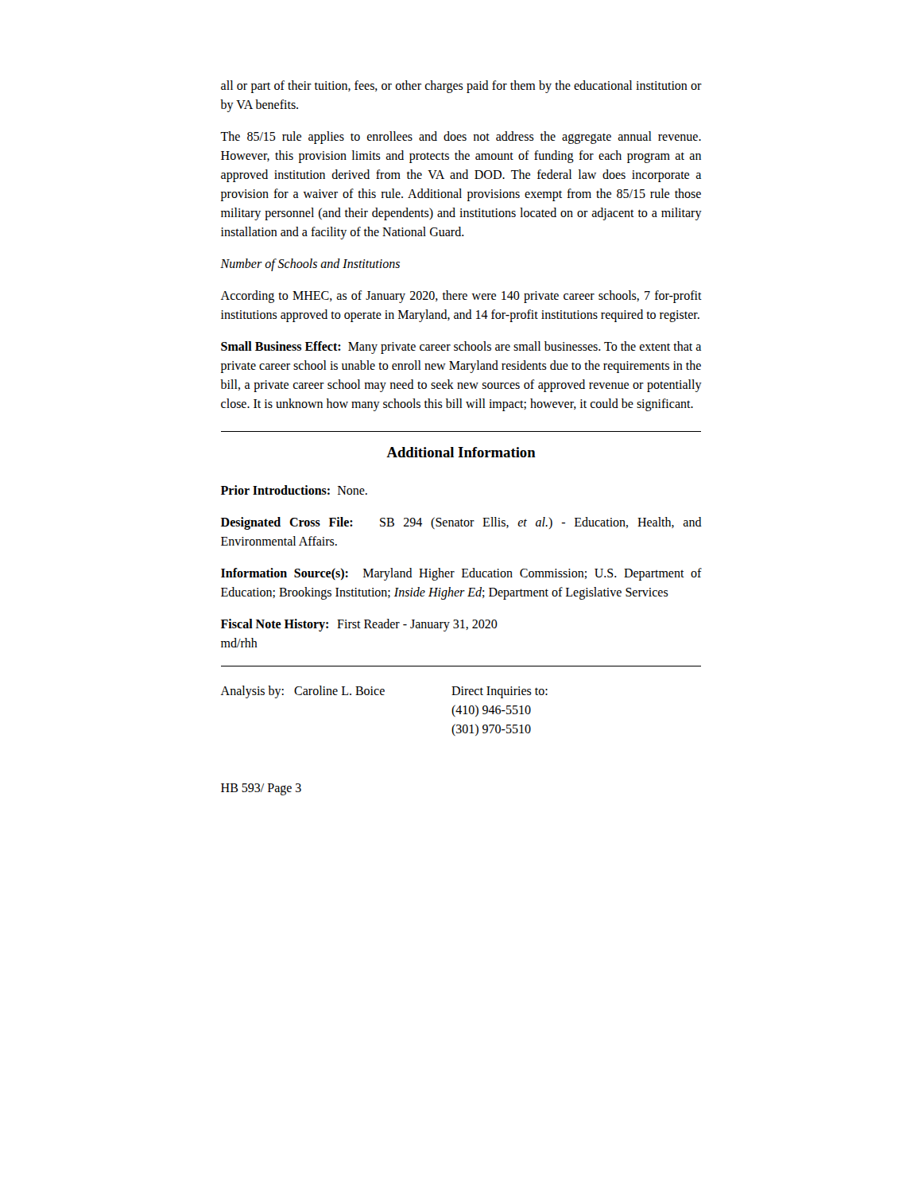all or part of their tuition, fees, or other charges paid for them by the educational institution or by VA benefits.
The 85/15 rule applies to enrollees and does not address the aggregate annual revenue. However, this provision limits and protects the amount of funding for each program at an approved institution derived from the VA and DOD. The federal law does incorporate a provision for a waiver of this rule. Additional provisions exempt from the 85/15 rule those military personnel (and their dependents) and institutions located on or adjacent to a military installation and a facility of the National Guard.
Number of Schools and Institutions
According to MHEC, as of January 2020, there were 140 private career schools, 7 for-profit institutions approved to operate in Maryland, and 14 for-profit institutions required to register.
Small Business Effect: Many private career schools are small businesses. To the extent that a private career school is unable to enroll new Maryland residents due to the requirements in the bill, a private career school may need to seek new sources of approved revenue or potentially close. It is unknown how many schools this bill will impact; however, it could be significant.
Additional Information
Prior Introductions: None.
Designated Cross File: SB 294 (Senator Ellis, et al.) - Education, Health, and Environmental Affairs.
Information Source(s): Maryland Higher Education Commission; U.S. Department of Education; Brookings Institution; Inside Higher Ed; Department of Legislative Services
Fiscal Note History:
First Reader - January 31, 2020
md/rhh
Analysis by: Caroline L. Boice
Direct Inquiries to:
(410) 946-5510
(301) 970-5510
HB 593/ Page 3